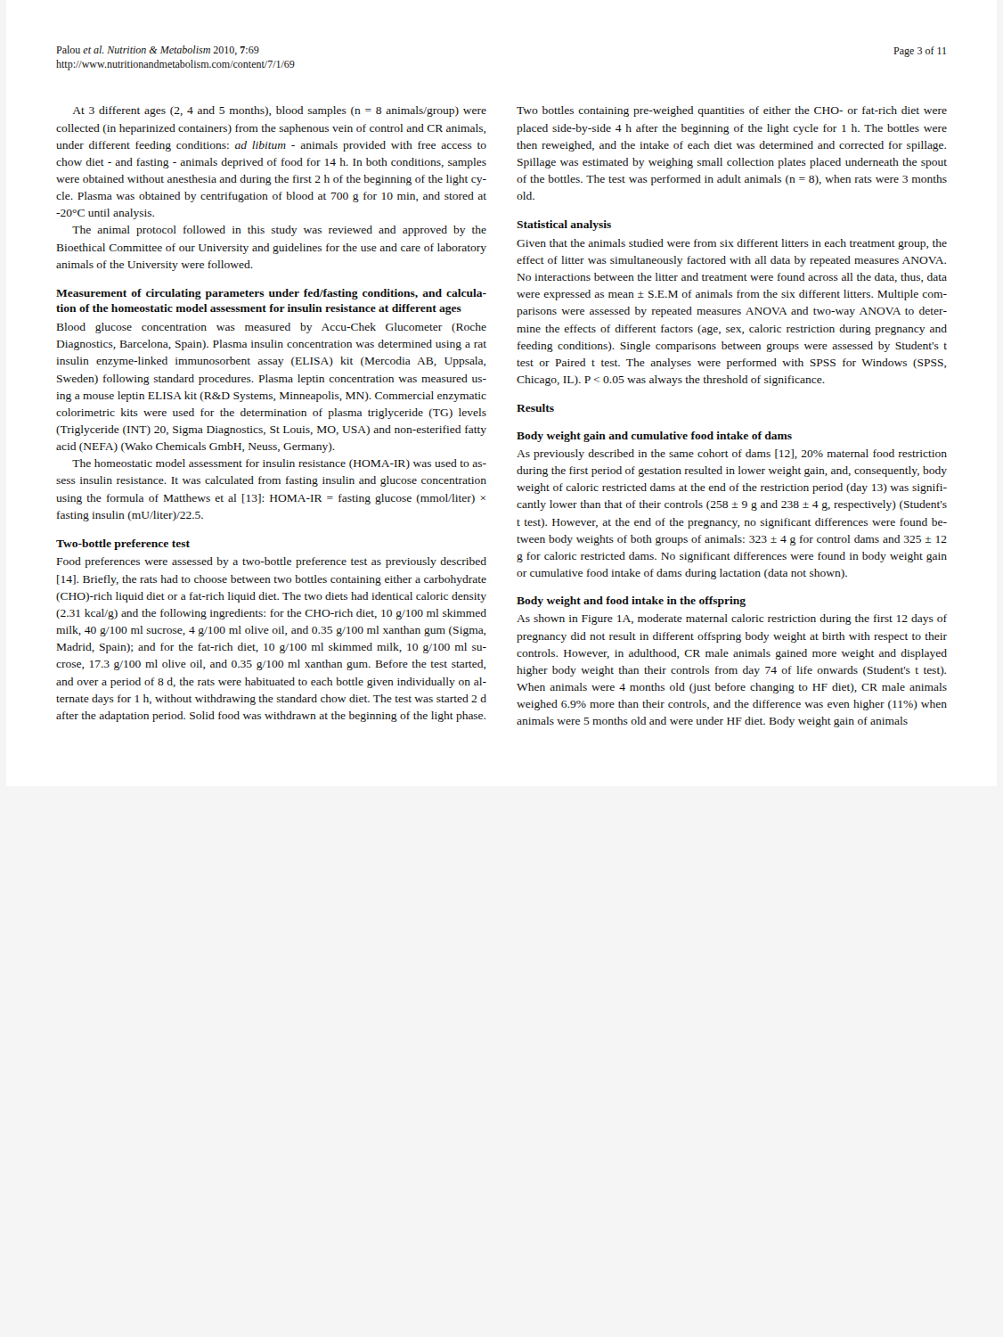Palou et al. Nutrition & Metabolism 2010, 7:69
http://www.nutritionandmetabolism.com/content/7/1/69
Page 3 of 11
At 3 different ages (2, 4 and 5 months), blood samples (n = 8 animals/group) were collected (in heparinized containers) from the saphenous vein of control and CR animals, under different feeding conditions: ad libitum - animals provided with free access to chow diet - and fasting - animals deprived of food for 14 h. In both conditions, samples were obtained without anesthesia and during the first 2 h of the beginning of the light cycle. Plasma was obtained by centrifugation of blood at 700 g for 10 min, and stored at -20°C until analysis.
The animal protocol followed in this study was reviewed and approved by the Bioethical Committee of our University and guidelines for the use and care of laboratory animals of the University were followed.
Measurement of circulating parameters under fed/fasting conditions, and calculation of the homeostatic model assessment for insulin resistance at different ages
Blood glucose concentration was measured by Accu-Chek Glucometer (Roche Diagnostics, Barcelona, Spain). Plasma insulin concentration was determined using a rat insulin enzyme-linked immunosorbent assay (ELISA) kit (Mercodia AB, Uppsala, Sweden) following standard procedures. Plasma leptin concentration was measured using a mouse leptin ELISA kit (R&D Systems, Minneapolis, MN). Commercial enzymatic colorimetric kits were used for the determination of plasma triglyceride (TG) levels (Triglyceride (INT) 20, Sigma Diagnostics, St Louis, MO, USA) and non-esterified fatty acid (NEFA) (Wako Chemicals GmbH, Neuss, Germany).
The homeostatic model assessment for insulin resistance (HOMA-IR) was used to assess insulin resistance. It was calculated from fasting insulin and glucose concentration using the formula of Matthews et al [13]: HOMA-IR = fasting glucose (mmol/liter) × fasting insulin (mU/liter)/22.5.
Two-bottle preference test
Food preferences were assessed by a two-bottle preference test as previously described [14]. Briefly, the rats had to choose between two bottles containing either a carbohydrate (CHO)-rich liquid diet or a fat-rich liquid diet. The two diets had identical caloric density (2.31 kcal/g) and the following ingredients: for the CHO-rich diet, 10 g/100 ml skimmed milk, 40 g/100 ml sucrose, 4 g/100 ml olive oil, and 0.35 g/100 ml xanthan gum (Sigma, Madrid, Spain); and for the fat-rich diet, 10 g/100 ml skimmed milk, 10 g/100 ml sucrose, 17.3 g/100 ml olive oil, and 0.35 g/100 ml xanthan gum. Before the test started, and over a period of 8 d, the rats were habituated to each bottle given individually on alternate days for 1 h, without withdrawing the standard chow diet. The test was started 2 d after the adaptation period. Solid food was withdrawn at the beginning of the light phase. Two bottles containing pre-weighed quantities of either the CHO- or fat-rich diet were placed side-by-side 4 h after the beginning of the light cycle for 1 h. The bottles were then reweighed, and the intake of each diet was determined and corrected for spillage. Spillage was estimated by weighing small collection plates placed underneath the spout of the bottles. The test was performed in adult animals (n = 8), when rats were 3 months old.
Statistical analysis
Given that the animals studied were from six different litters in each treatment group, the effect of litter was simultaneously factored with all data by repeated measures ANOVA. No interactions between the litter and treatment were found across all the data, thus, data were expressed as mean ± S.E.M of animals from the six different litters. Multiple comparisons were assessed by repeated measures ANOVA and two-way ANOVA to determine the effects of different factors (age, sex, caloric restriction during pregnancy and feeding conditions). Single comparisons between groups were assessed by Student's t test or Paired t test. The analyses were performed with SPSS for Windows (SPSS, Chicago, IL). P < 0.05 was always the threshold of significance.
Results
Body weight gain and cumulative food intake of dams
As previously described in the same cohort of dams [12], 20% maternal food restriction during the first period of gestation resulted in lower weight gain, and, consequently, body weight of caloric restricted dams at the end of the restriction period (day 13) was significantly lower than that of their controls (258 ± 9 g and 238 ± 4 g, respectively) (Student's t test). However, at the end of the pregnancy, no significant differences were found between body weights of both groups of animals: 323 ± 4 g for control dams and 325 ± 12 g for caloric restricted dams. No significant differences were found in body weight gain or cumulative food intake of dams during lactation (data not shown).
Body weight and food intake in the offspring
As shown in Figure 1A, moderate maternal caloric restriction during the first 12 days of pregnancy did not result in different offspring body weight at birth with respect to their controls. However, in adulthood, CR male animals gained more weight and displayed higher body weight than their controls from day 74 of life onwards (Student's t test). When animals were 4 months old (just before changing to HF diet), CR male animals weighed 6.9% more than their controls, and the difference was even higher (11%) when animals were 5 months old and were under HF diet. Body weight gain of animals